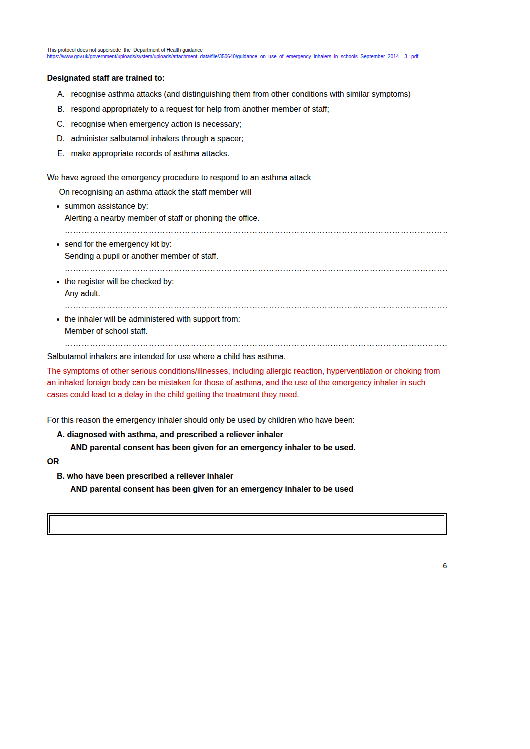This protocol does not supersede the Department of Health guidance
https://www.gov.uk/government/uploads/system/uploads/attachment_data/file/350640/guidance_on_use_of_emergency_inhalers_in_schools_September_2014__3_.pdf
Designated staff are trained to:
recognise asthma attacks (and distinguishing them from other conditions with similar symptoms)
respond appropriately to a request for help from another member of staff;
recognise when emergency action is necessary;
administer salbutamol inhalers through a spacer;
make appropriate records of asthma attacks.
We have agreed the emergency procedure to respond to an asthma attack
On recognising an asthma attack the staff member will
summon assistance by:
Alerting a nearby member of staff or phoning the office.
……………………………………………………………………………………………………………………………….…..
send for the emergency kit by:
Sending a pupil or another member of staff.
…………………………………………………………………….…………………………………………………………………..
the register will be checked by:
Any adult.
…………………………………………………………….……………………………………………………………………………..
the inhaler will be administered with support from:
Member of school staff.
…………………………………………………………………………………...……………………………………………………
Salbutamol inhalers are intended for use where a child has asthma.
The symptoms of other serious conditions/illnesses, including allergic reaction, hyperventilation or choking from an inhaled foreign body can be mistaken for those of asthma, and the use of the emergency inhaler in such cases could lead to a delay in the child getting the treatment they need.
For this reason the emergency inhaler should only be used by children who have been:
diagnosed with asthma, and prescribed a reliever inhaler
AND parental consent has been given for an emergency inhaler to be used.
OR
who have been prescribed a reliever inhaler
AND parental consent has been given for an emergency inhaler to be used
6